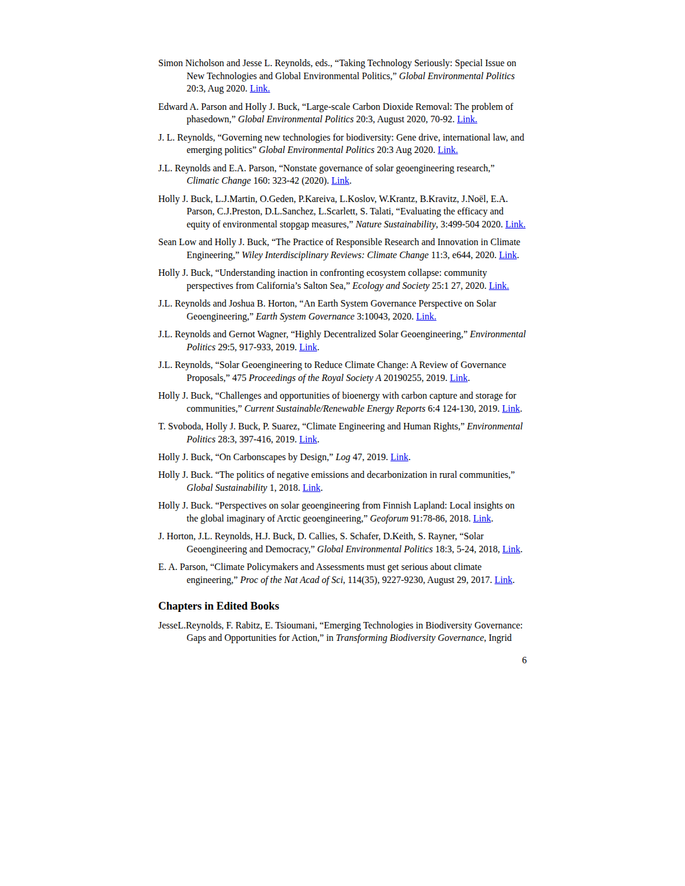Simon Nicholson and Jesse L. Reynolds, eds., “Taking Technology Seriously: Special Issue on New Technologies and Global Environmental Politics,” Global Environmental Politics 20:3, Aug 2020. Link.
Edward A. Parson and Holly J. Buck, “Large-scale Carbon Dioxide Removal: The problem of phasedown,” Global Environmental Politics 20:3, August 2020, 70-92. Link.
J. L. Reynolds, “Governing new technologies for biodiversity: Gene drive, international law, and emerging politics” Global Environmental Politics 20:3 Aug 2020. Link.
J.L. Reynolds and E.A. Parson, “Nonstate governance of solar geoengineering research,” Climatic Change 160: 323-42 (2020). Link.
Holly J. Buck, L.J.Martin, O.Geden, P.Kareiva, L.Koslov, W.Krantz, B.Kravitz, J.Noël, E.A. Parson, C.J.Preston, D.L.Sanchez, L.Scarlett, S. Talati, “Evaluating the efficacy and equity of environmental stopgap measures,” Nature Sustainability, 3:499-504 2020. Link.
Sean Low and Holly J. Buck, “The Practice of Responsible Research and Innovation in Climate Engineering,” Wiley Interdisciplinary Reviews: Climate Change 11:3, e644, 2020. Link.
Holly J. Buck, “Understanding inaction in confronting ecosystem collapse: community perspectives from California’s Salton Sea,” Ecology and Society 25:1 27, 2020. Link.
J.L. Reynolds and Joshua B. Horton, “An Earth System Governance Perspective on Solar Geoengineering,” Earth System Governance 3:10043, 2020. Link.
J.L. Reynolds and Gernot Wagner, “Highly Decentralized Solar Geoengineering,” Environmental Politics 29:5, 917-933, 2019. Link.
J.L. Reynolds, “Solar Geoengineering to Reduce Climate Change: A Review of Governance Proposals,” 475 Proceedings of the Royal Society A 20190255, 2019. Link.
Holly J. Buck, “Challenges and opportunities of bioenergy with carbon capture and storage for communities,” Current Sustainable/Renewable Energy Reports 6:4 124-130, 2019. Link.
T. Svoboda, Holly J. Buck, P. Suarez, “Climate Engineering and Human Rights,” Environmental Politics 28:3, 397-416, 2019. Link.
Holly J. Buck, “On Carbonscapes by Design,” Log 47, 2019. Link.
Holly J. Buck. “The politics of negative emissions and decarbonization in rural communities,” Global Sustainability 1, 2018. Link.
Holly J. Buck. “Perspectives on solar geoengineering from Finnish Lapland: Local insights on the global imaginary of Arctic geoengineering,” Geoforum 91:78-86, 2018. Link.
J. Horton, J.L. Reynolds, H.J. Buck, D. Callies, S. Schafer, D.Keith, S. Rayner, “Solar Geoengineering and Democracy,” Global Environmental Politics 18:3, 5-24, 2018, Link.
E. A. Parson, “Climate Policymakers and Assessments must get serious about climate engineering,” Proc of the Nat Acad of Sci, 114(35), 9227-9230, August 29, 2017. Link.
Chapters in Edited Books
JesseL.Reynolds, F. Rabitz, E. Tsioumani, “Emerging Technologies in Biodiversity Governance: Gaps and Opportunities for Action,” in Transforming Biodiversity Governance, Ingrid
6